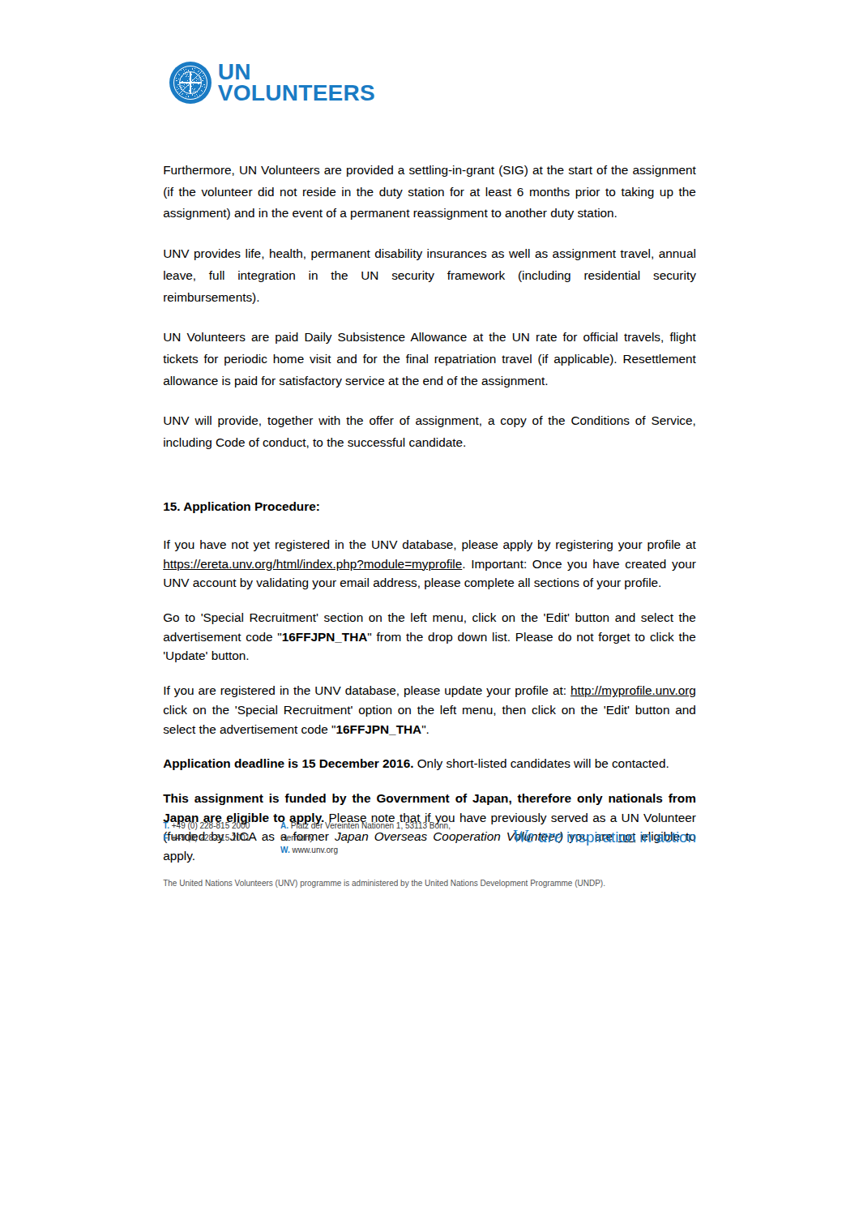UN VOLUNTEERS
Furthermore, UN Volunteers are provided a settling-in-grant (SIG) at the start of the assignment (if the volunteer did not reside in the duty station for at least 6 months prior to taking up the assignment) and in the event of a permanent reassignment to another duty station.
UNV provides life, health, permanent disability insurances as well as assignment travel, annual leave, full integration in the UN security framework (including residential security reimbursements).
UN Volunteers are paid Daily Subsistence Allowance at the UN rate for official travels, flight tickets for periodic home visit and for the final repatriation travel (if applicable). Resettlement allowance is paid for satisfactory service at the end of the assignment.
UNV will provide, together with the offer of assignment, a copy of the Conditions of Service, including Code of conduct, to the successful candidate.
15. Application Procedure:
If you have not yet registered in the UNV database, please apply by registering your profile at https://ereta.unv.org/html/index.php?module=myprofile. Important: Once you have created your UNV account by validating your email address, please complete all sections of your profile.
Go to 'Special Recruitment' section on the left menu, click on the 'Edit' button and select the advertisement code "16FFJPN_THA" from the drop down list. Please do not forget to click the 'Update' button.
If you are registered in the UNV database, please update your profile at: http://myprofile.unv.org click on the 'Special Recruitment' option on the left menu, then click on the 'Edit' button and select the advertisement code "16FFJPN_THA".
Application deadline is 15 December 2016. Only short-listed candidates will be contacted.
This assignment is funded by the Government of Japan, therefore only nationals from Japan are eligible to apply. Please note that if you have previously served as a UN Volunteer (funded by JICA as a former Japan Overseas Cooperation Volunteer) you are not eligible to apply.
T. +49 (0) 228-815 2000
F. +49 (0) 228-815 2001
A. Platz der Vereinten Nationen 1, 53113 Bonn, Germany
W. www.unv.org
We are inspiration in action
The United Nations Volunteers (UNV) programme is administered by the United Nations Development Programme (UNDP).